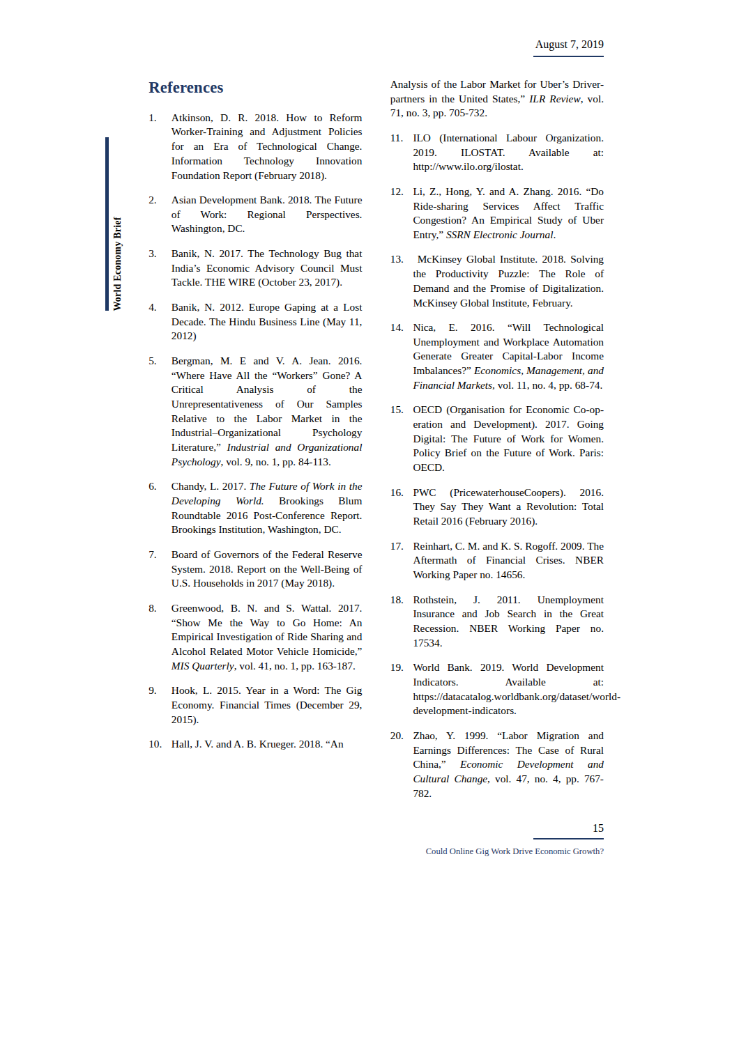World Economy Brief
August 7, 2019
References
1. Atkinson, D. R. 2018. How to Reform Worker-Training and Adjustment Policies for an Era of Technological Change. Information Technology Innovation Foundation Report (February 2018).
2. Asian Development Bank. 2018. The Future of Work: Regional Perspectives. Washington, DC.
3. Banik, N. 2017. The Technology Bug that India’s Economic Advisory Council Must Tackle. THE WIRE (October 23, 2017).
4. Banik, N. 2012. Europe Gaping at a Lost Decade. The Hindu Business Line (May 11, 2012)
5. Bergman, M. E and V. A. Jean. 2016. “Where Have All the “Workers” Gone? A Critical Analysis of the Unrepresentativeness of Our Samples Relative to the Labor Market in the Industrial–Organizational Psychology Literature,” Industrial and Organizational Psychology, vol. 9, no. 1, pp. 84-113.
6. Chandy, L. 2017. The Future of Work in the Developing World. Brookings Blum Roundtable 2016 Post-Conference Report. Brookings Institution, Washington, DC.
7. Board of Governors of the Federal Reserve System. 2018. Report on the Well-Being of U.S. Households in 2017 (May 2018).
8. Greenwood, B. N. and S. Wattal. 2017. “Show Me the Way to Go Home: An Empirical Investigation of Ride Sharing and Alcohol Related Motor Vehicle Homicide,” MIS Quarterly, vol. 41, no. 1, pp. 163-187.
9. Hook, L. 2015. Year in a Word: The Gig Economy. Financial Times (December 29, 2015).
10. Hall, J. V. and A. B. Krueger. 2018. “An
Analysis of the Labor Market for Uber’s Driver-partners in the United States,” ILR Review, vol. 71, no. 3, pp. 705-732.
11. ILO (International Labour Organization. 2019. ILOSTAT. Available at: http://www.ilo.org/ilostat.
12. Li, Z., Hong, Y. and A. Zhang. 2016. “Do Ride-sharing Services Affect Traffic Congestion? An Empirical Study of Uber Entry,” SSRN Electronic Journal.
13. McKinsey Global Institute. 2018. Solving the Productivity Puzzle: The Role of Demand and the Promise of Digitalization. McKinsey Global Institute, February.
14. Nica, E. 2016. “Will Technological Unemployment and Workplace Automation Generate Greater Capital-Labor Income Imbalances?” Economics, Management, and Financial Markets, vol. 11, no. 4, pp. 68-74.
15. OECD (Organisation for Economic Co-operation and Development). 2017. Going Digital: The Future of Work for Women. Policy Brief on the Future of Work. Paris: OECD.
16. PWC (PricewaterhouseCoopers). 2016. They Say They Want a Revolution: Total Retail 2016 (February 2016).
17. Reinhart, C. M. and K. S. Rogoff. 2009. The Aftermath of Financial Crises. NBER Working Paper no. 14656.
18. Rothstein, J. 2011. Unemployment Insurance and Job Search in the Great Recession. NBER Working Paper no. 17534.
19. World Bank. 2019. World Development Indicators. Available at: https://datacatalog.worldbank.org/dataset/world-development-indicators.
20. Zhao, Y. 1999. “Labor Migration and Earnings Differences: The Case of Rural China,” Economic Development and Cultural Change, vol. 47, no. 4, pp. 767-782.
15
Could Online Gig Work Drive Economic Growth?